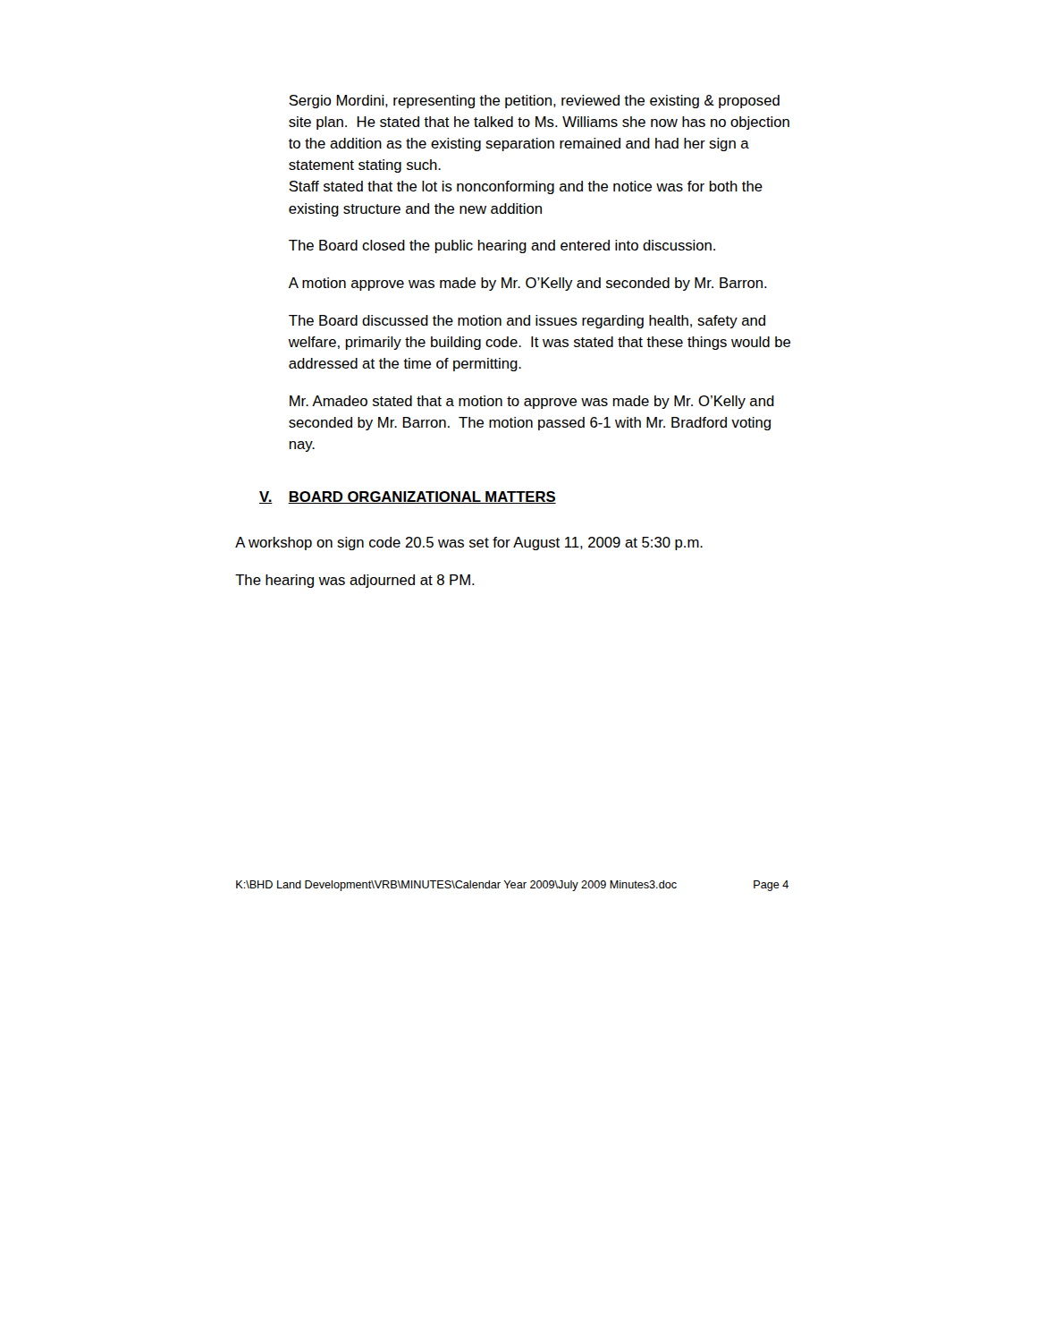Sergio Mordini, representing the petition, reviewed the existing & proposed site plan. He stated that he talked to Ms. Williams she now has no objection to the addition as the existing separation remained and had her sign a statement stating such.
Staff stated that the lot is nonconforming and the notice was for both the existing structure and the new addition
The Board closed the public hearing and entered into discussion.
A motion approve was made by Mr. O’Kelly and seconded by Mr. Barron.
The Board discussed the motion and issues regarding health, safety and welfare, primarily the building code. It was stated that these things would be addressed at the time of permitting.
Mr. Amadeo stated that a motion to approve was made by Mr. O’Kelly and seconded by Mr. Barron. The motion passed 6-1 with Mr. Bradford voting nay.
V. BOARD ORGANIZATIONAL MATTERS
A workshop on sign code 20.5 was set for August 11, 2009 at 5:30 p.m.
The hearing was adjourned at 8 PM.
K:\BHD Land Development\VRB\MINUTES\Calendar Year 2009\July 2009 Minutes3.doc Page 4